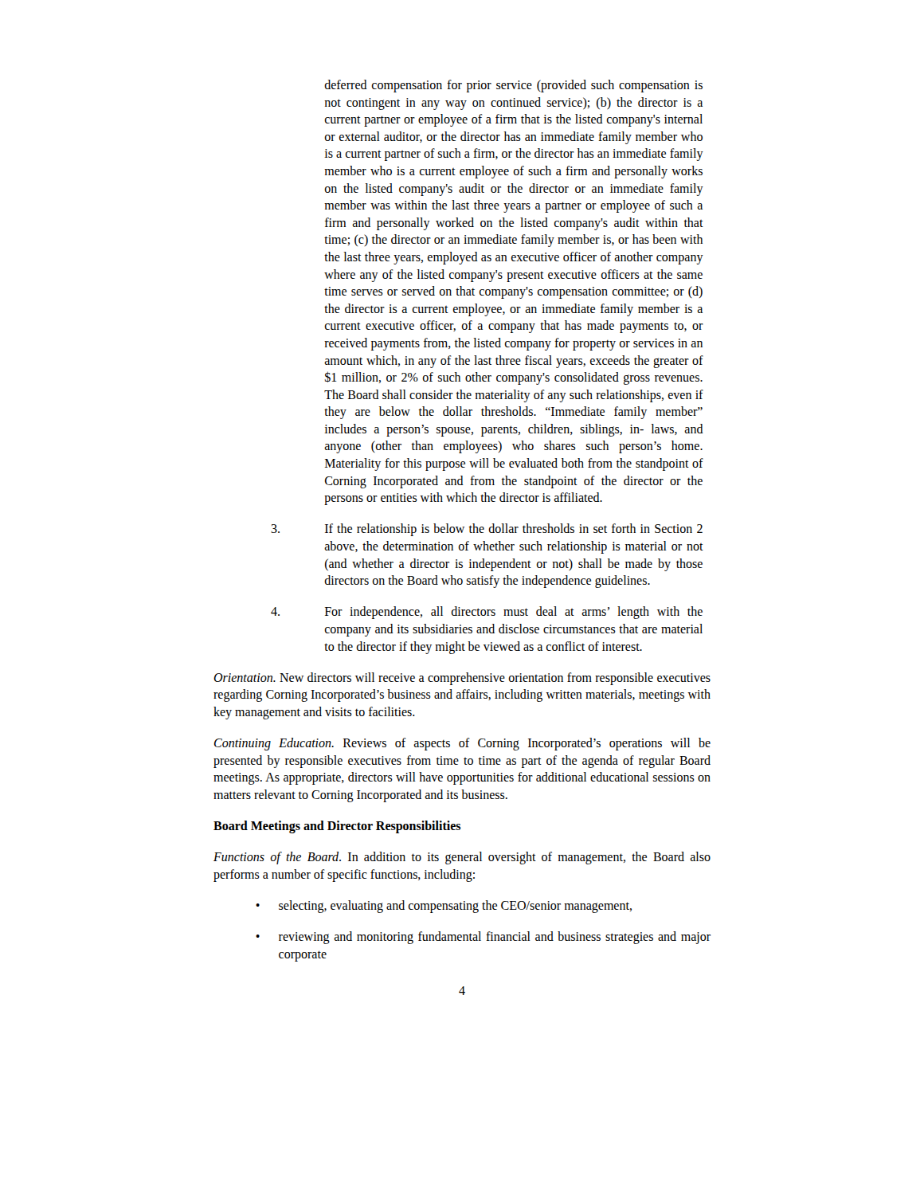deferred compensation for prior service (provided such compensation is not contingent in any way on continued service); (b) the director is a current partner or employee of a firm that is the listed company's internal or external auditor, or the director has an immediate family member who is a current partner of such a firm, or the director has an immediate family member who is a current employee of such a firm and personally works on the listed company's audit or the director or an immediate family member was within the last three years a partner or employee of such a firm and personally worked on the listed company's audit within that time; (c) the director or an immediate family member is, or has been with the last three years, employed as an executive officer of another company where any of the listed company's present executive officers at the same time serves or served on that company's compensation committee; or (d) the director is a current employee, or an immediate family member is a current executive officer, of a company that has made payments to, or received payments from, the listed company for property or services in an amount which, in any of the last three fiscal years, exceeds the greater of $1 million, or 2% of such other company's consolidated gross revenues. The Board shall consider the materiality of any such relationships, even if they are below the dollar thresholds. “Immediate family member” includes a person’s spouse, parents, children, siblings, in- laws, and anyone (other than employees) who shares such person’s home. Materiality for this purpose will be evaluated both from the standpoint of Corning Incorporated and from the standpoint of the director or the persons or entities with which the director is affiliated.
3.
If the relationship is below the dollar thresholds in set forth in Section 2 above, the determination of whether such relationship is material or not (and whether a director is independent or not) shall be made by those directors on the Board who satisfy the independence guidelines.
4.
For independence, all directors must deal at arms’ length with the company and its subsidiaries and disclose circumstances that are material to the director if they might be viewed as a conflict of interest.
Orientation. New directors will receive a comprehensive orientation from responsible executives regarding Corning Incorporated’s business and affairs, including written materials, meetings with key management and visits to facilities.
Continuing Education. Reviews of aspects of Corning Incorporated’s operations will be presented by responsible executives from time to time as part of the agenda of regular Board meetings. As appropriate, directors will have opportunities for additional educational sessions on matters relevant to Corning Incorporated and its business.
Board Meetings and Director Responsibilities
Functions of the Board. In addition to its general oversight of management, the Board also performs a number of specific functions, including:
selecting, evaluating and compensating the CEO/senior management,
reviewing and monitoring fundamental financial and business strategies and major corporate
4